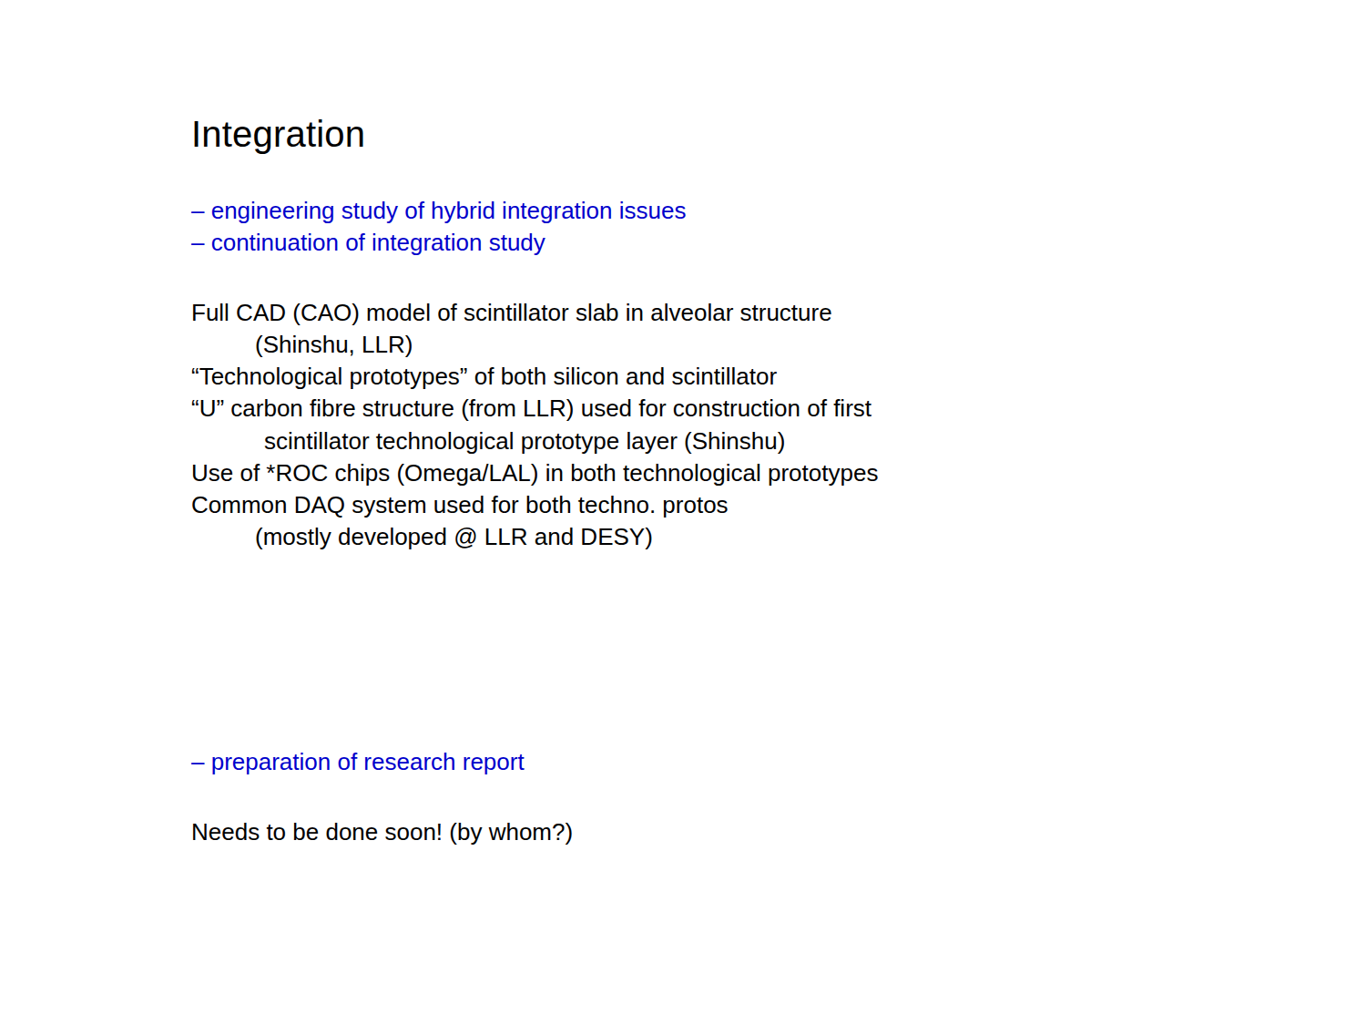Integration
– engineering study of hybrid integration issues
– continuation of integration study
Full CAD (CAO) model of scintillator slab in alveolar structure
(Shinshu, LLR)
“Technological prototypes” of both silicon and scintillator
“U” carbon fibre structure (from LLR) used for construction of first
scintillator technological prototype layer (Shinshu)
Use of *ROC chips (Omega/LAL) in both technological prototypes
Common DAQ system used for both techno. protos
(mostly developed @ LLR and DESY)
– preparation of research report
Needs to be done soon! (by whom?)